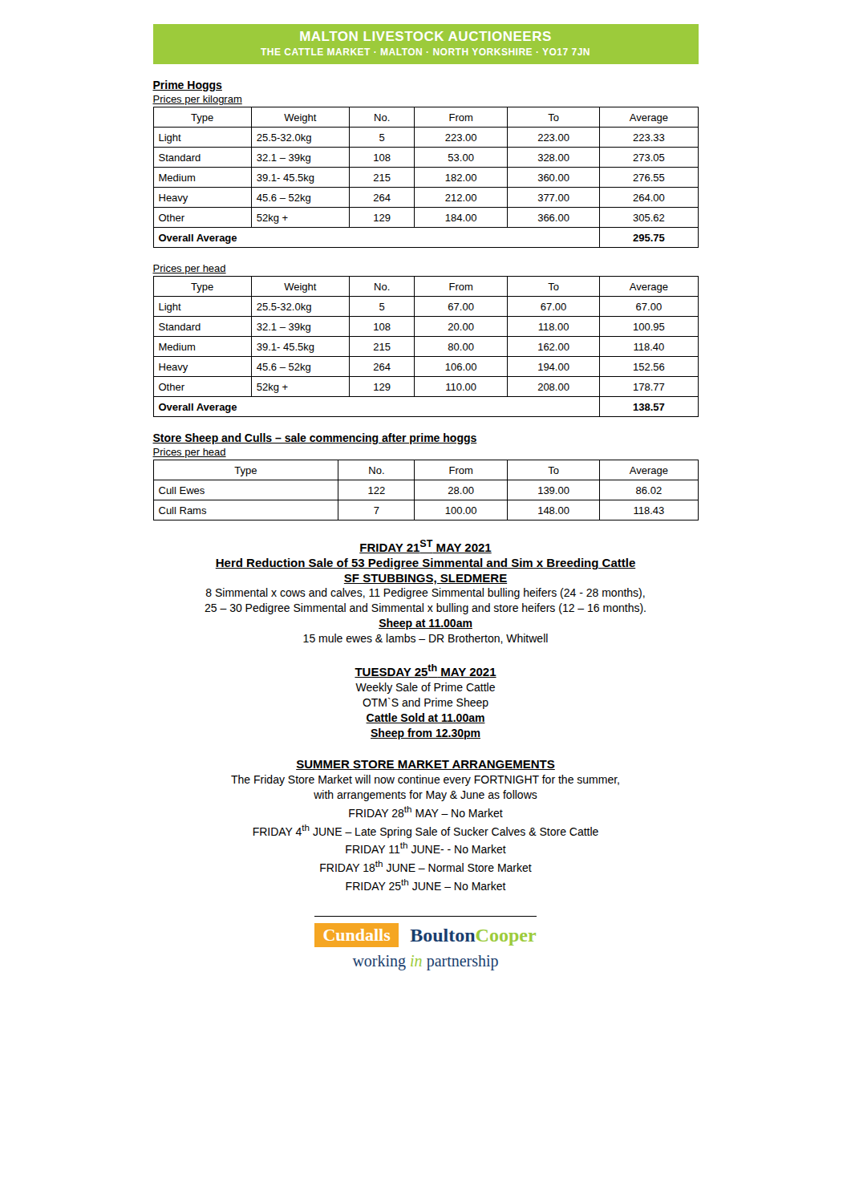MALTON LIVESTOCK AUCTIONEERS
THE CATTLE MARKET · MALTON · NORTH YORKSHIRE · YO17 7JN
Prime Hoggs
Prices per kilogram
| Type | Weight | No. | From | To | Average |
| --- | --- | --- | --- | --- | --- |
| Light | 25.5-32.0kg | 5 | 223.00 | 223.00 | 223.33 |
| Standard | 32.1 – 39kg | 108 | 53.00 | 328.00 | 273.05 |
| Medium | 39.1- 45.5kg | 215 | 182.00 | 360.00 | 276.55 |
| Heavy | 45.6 – 52kg | 264 | 212.00 | 377.00 | 264.00 |
| Other | 52kg + | 129 | 184.00 | 366.00 | 305.62 |
| Overall Average | 295.75 |
Prices per head
| Type | Weight | No. | From | To | Average |
| --- | --- | --- | --- | --- | --- |
| Light | 25.5-32.0kg | 5 | 67.00 | 67.00 | 67.00 |
| Standard | 32.1 – 39kg | 108 | 20.00 | 118.00 | 100.95 |
| Medium | 39.1- 45.5kg | 215 | 80.00 | 162.00 | 118.40 |
| Heavy | 45.6 – 52kg | 264 | 106.00 | 194.00 | 152.56 |
| Other | 52kg + | 129 | 110.00 | 208.00 | 178.77 |
| Overall Average | 138.57 |
Store Sheep and Culls – sale commencing after prime hoggs
Prices per head
| Type | No. | From | To | Average |
| --- | --- | --- | --- | --- |
| Cull Ewes | 122 | 28.00 | 139.00 | 86.02 |
| Cull Rams | 7 | 100.00 | 148.00 | 118.43 |
FRIDAY 21ST MAY 2021
Herd Reduction Sale of 53 Pedigree Simmental and Sim x Breeding Cattle
SF STUBBINGS, SLEDMERE
8 Simmental x cows and calves, 11 Pedigree Simmental bulling heifers (24 - 28 months),
25 – 30 Pedigree Simmental and Simmental x bulling and store heifers (12 – 16 months).
Sheep at 11.00am
15 mule ewes & lambs – DR Brotherton, Whitwell
TUESDAY 25th MAY 2021
Weekly Sale of Prime Cattle
OTM`S and Prime Sheep
Cattle Sold at 11.00am
Sheep from 12.30pm
SUMMER STORE MARKET ARRANGEMENTS
The Friday Store Market will now continue every FORTNIGHT for the summer,
with arrangements for May & June as follows
FRIDAY 28th MAY – No Market
FRIDAY 4th JUNE – Late Spring Sale of Sucker Calves & Store Cattle
FRIDAY 11th JUNE- - No Market
FRIDAY 18th JUNE – Normal Store Market
FRIDAY 25th JUNE – No Market
Cundalls Boulton Cooper
working in partnership